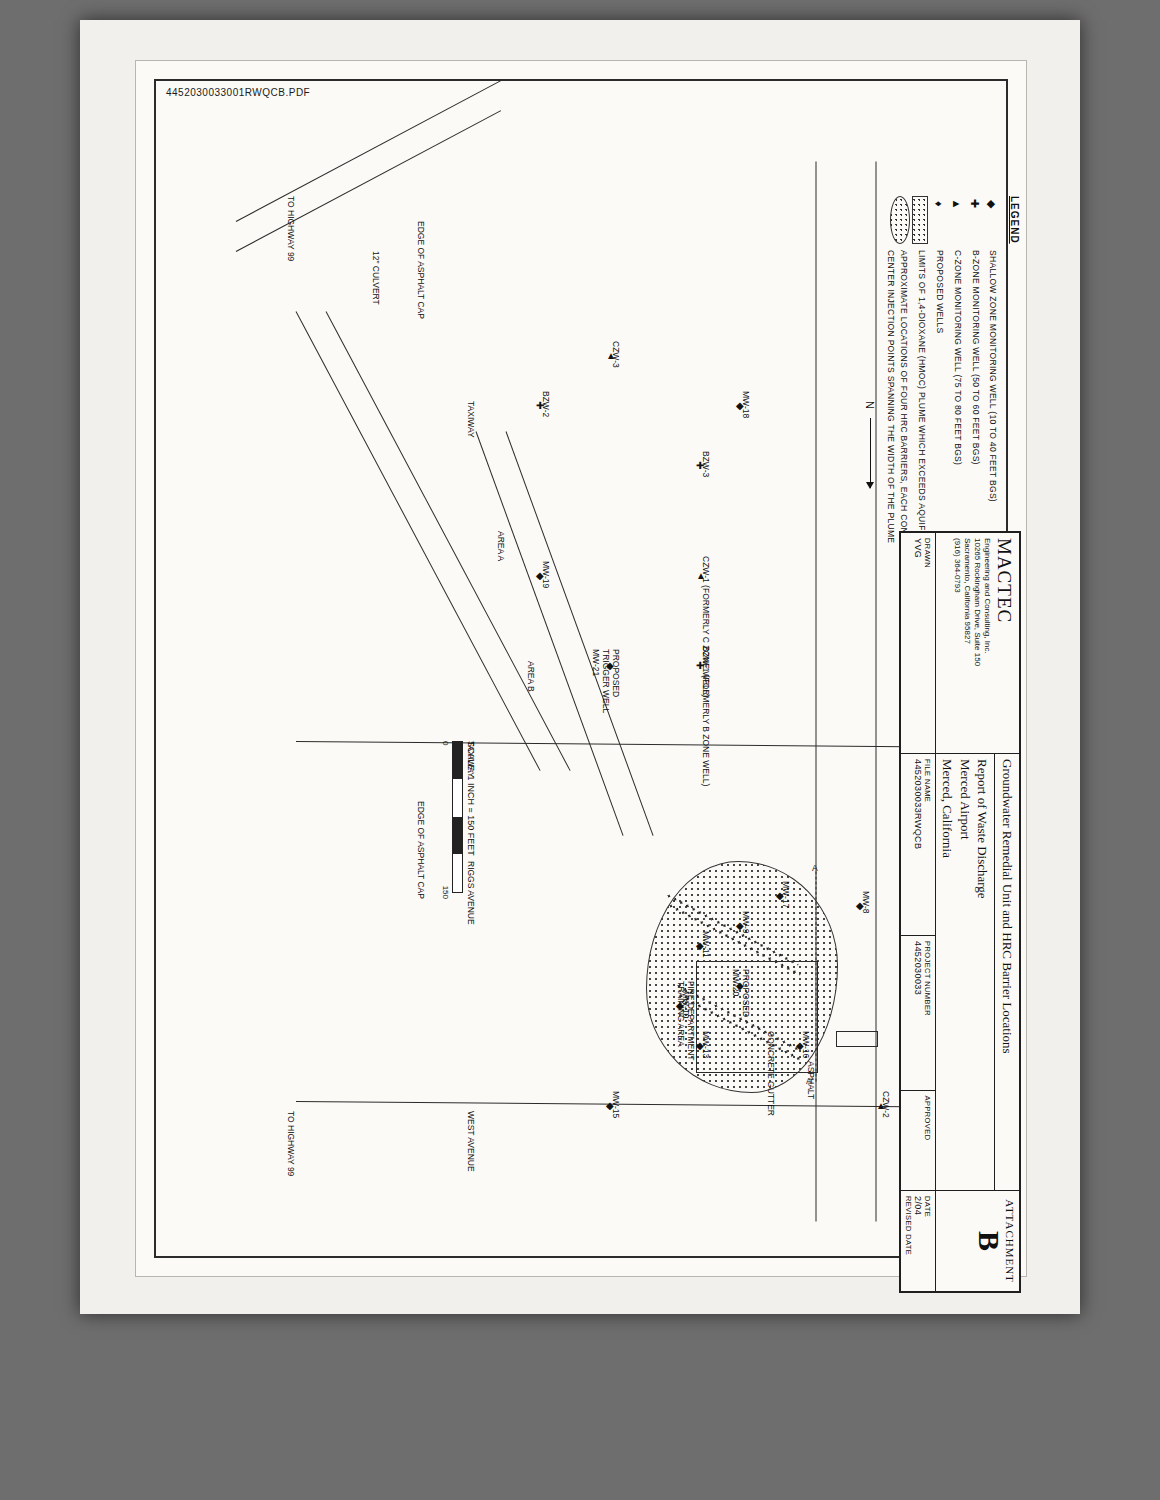4452030033001RWQCB.PDF
TO HIGHWAY 99
12" CULVERT
EDGE OF ASPHALT CAP
TAXIWAY
AREA A
AREA B
TAXIWAY
EDGE OF ASPHALT CAP
RIGGS AVENUE
WEST AVENUE
TO HIGHWAY 99
FIRE DEPARTMENT
TRAINING AREA
CONCRETE GUTTER
ASPHALT
A
A'
◆
MW-18
✚
BZW-3
▲
CZW-3
✚
BZW-2
◆
MW-19
◆
PROPOSED
TRIGGER WELL
MW-21
▲
CZW-1 (FORMERLY C ZONE WELL)
✚
BZW-1 (FORMERLY B ZONE WELL)
◆
MW-17
◆
MW-9
◆
MW-11
◆
PROPOSED
MW-20
◆
MW-10
◆
MW-13
◆
MW-16
◆
MW-8
◆
MW-15
▲
CZW-2
N
SCALE: 1 INCH = 150 FEET
0150
LEGEND
| ◆ | SHALLOW ZONE MONITORING WELL (10 TO 40 FEET BGS) |
| ✚ | B-ZONE MONITORING WELL (50 TO 60 FEET BGS) |
| ▲ | C-ZONE MONITORING WELL (75 TO 80 FEET BGS) |
| ♦ | PROPOSED WELLS |
| | LIMITS OF 1,4-DIOXANE (HMOC) PLUME WHICH EXCEEDS AQUIFER CLEANUP LEVELS |
| | APPROXIMATE LOCATIONS OF FOUR HRC BARRIERS, EACH CONSTRUCTED FROM TWO ROWS OF 10 FOOT ON-CENTER INJECTION POINTS SPANNING THE WIDTH OF THE PLUME |
| MACTEC Engineering and Consulting, Inc. 10265 Rockingham Drive, Suite 150 Sacramento, California 95827 (916) 364-0793 | Groundwater Remedial Unit and HRC Barrier Locations | ATTACHMENT B |
| Report of Waste Discharge Merced Airport Merced, California |
| DRAWN YVG | FILE NAME 4452030033RWQCB | PROJECT NUMBER 4452030033 | APPROVED | DATE 2/04 REVISED DATE |